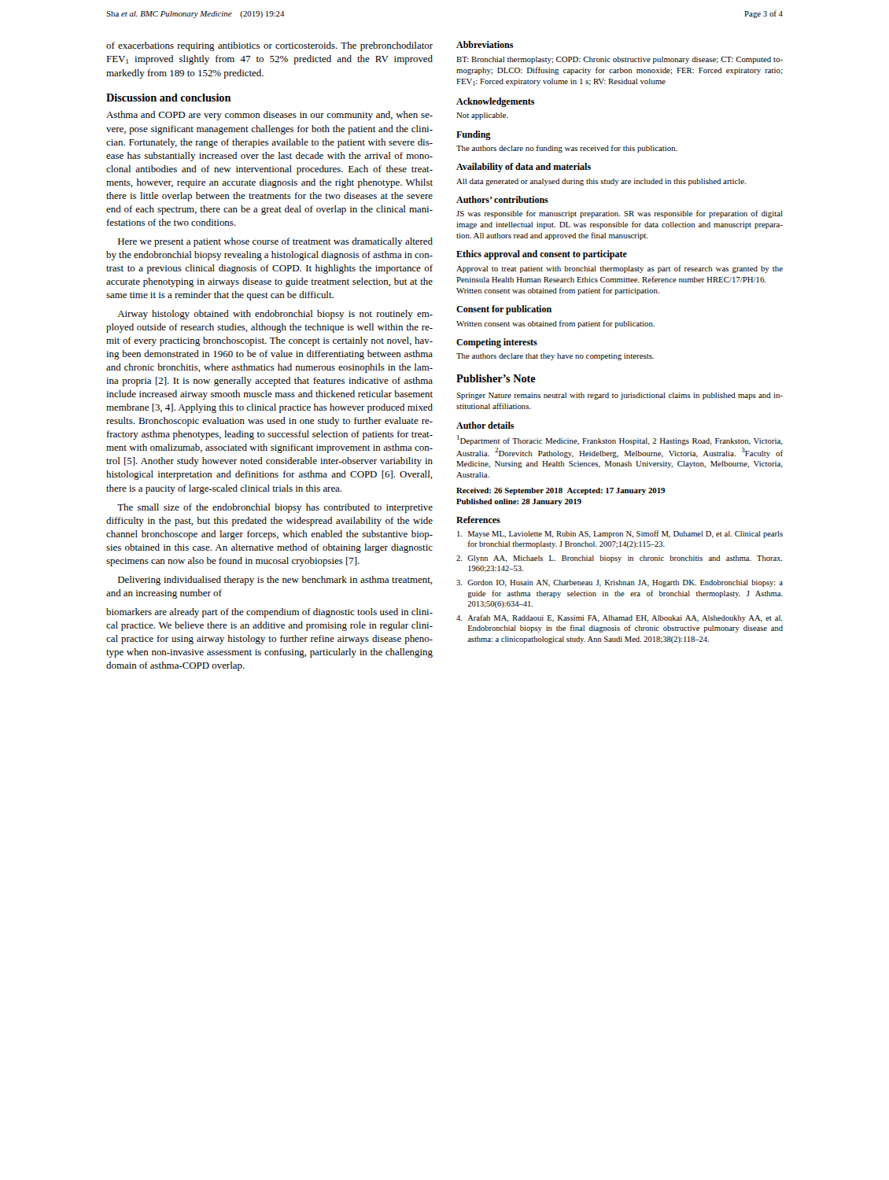Sha et al. BMC Pulmonary Medicine (2019) 19:24
Page 3 of 4
of exacerbations requiring antibiotics or corticosteroids. The prebronchodilator FEV1 improved slightly from 47 to 52% predicted and the RV improved markedly from 189 to 152% predicted.
Discussion and conclusion
Asthma and COPD are very common diseases in our community and, when severe, pose significant management challenges for both the patient and the clinician. Fortunately, the range of therapies available to the patient with severe disease has substantially increased over the last decade with the arrival of monoclonal antibodies and of new interventional procedures. Each of these treatments, however, require an accurate diagnosis and the right phenotype. Whilst there is little overlap between the treatments for the two diseases at the severe end of each spectrum, there can be a great deal of overlap in the clinical manifestations of the two conditions.
Here we present a patient whose course of treatment was dramatically altered by the endobronchial biopsy revealing a histological diagnosis of asthma in contrast to a previous clinical diagnosis of COPD. It highlights the importance of accurate phenotyping in airways disease to guide treatment selection, but at the same time it is a reminder that the quest can be difficult.
Airway histology obtained with endobronchial biopsy is not routinely employed outside of research studies, although the technique is well within the remit of every practicing bronchoscopist. The concept is certainly not novel, having been demonstrated in 1960 to be of value in differentiating between asthma and chronic bronchitis, where asthmatics had numerous eosinophils in the lamina propria [2]. It is now generally accepted that features indicative of asthma include increased airway smooth muscle mass and thickened reticular basement membrane [3, 4]. Applying this to clinical practice has however produced mixed results. Bronchoscopic evaluation was used in one study to further evaluate refractory asthma phenotypes, leading to successful selection of patients for treatment with omalizumab, associated with significant improvement in asthma control [5]. Another study however noted considerable inter-observer variability in histological interpretation and definitions for asthma and COPD [6]. Overall, there is a paucity of large-scaled clinical trials in this area.
The small size of the endobronchial biopsy has contributed to interpretive difficulty in the past, but this predated the widespread availability of the wide channel bronchoscope and larger forceps, which enabled the substantive biopsies obtained in this case. An alternative method of obtaining larger diagnostic specimens can now also be found in mucosal cryobiopsies [7].
Delivering individualised therapy is the new benchmark in asthma treatment, and an increasing number of
biomarkers are already part of the compendium of diagnostic tools used in clinical practice. We believe there is an additive and promising role in regular clinical practice for using airway histology to further refine airways disease phenotype when non-invasive assessment is confusing, particularly in the challenging domain of asthma-COPD overlap.
Abbreviations
BT: Bronchial thermoplasty; COPD: Chronic obstructive pulmonary disease; CT: Computed tomography; DLCO: Diffusing capacity for carbon monoxide; FER: Forced expiratory ratio; FEV1: Forced expiratory volume in 1 s; RV: Residual volume
Acknowledgements
Not applicable.
Funding
The authors declare no funding was received for this publication.
Availability of data and materials
All data generated or analysed during this study are included in this published article.
Authors’ contributions
JS was responsible for manuscript preparation. SR was responsible for preparation of digital image and intellectual input. DL was responsible for data collection and manuscript preparation. All authors read and approved the final manuscript.
Ethics approval and consent to participate
Approval to treat patient with bronchial thermoplasty as part of research was granted by the Peninsula Health Human Research Ethics Committee. Reference number HREC/17/PH/16.
Written consent was obtained from patient for participation.
Consent for publication
Written consent was obtained from patient for publication.
Competing interests
The authors declare that they have no competing interests.
Publisher’s Note
Springer Nature remains neutral with regard to jurisdictional claims in published maps and institutional affiliations.
Author details
1Department of Thoracic Medicine, Frankston Hospital, 2 Hastings Road, Frankston, Victoria, Australia. 2Dorevitch Pathology, Heidelberg, Melbourne, Victoria, Australia. 3Faculty of Medicine, Nursing and Health Sciences, Monash University, Clayton, Melbourne, Victoria, Australia.
Received: 26 September 2018 Accepted: 17 January 2019
Published online: 28 January 2019
References
Mayse ML, Laviolette M, Rubin AS, Lampron N, Simoff M, Duhamel D, et al. Clinical pearls for bronchial thermoplasty. J Bronchol. 2007;14(2):115–23.
Glynn AA, Michaels L. Bronchial biopsy in chronic bronchitis and asthma. Thorax. 1960;23:142–53.
Gordon IO, Husain AN, Charbeneau J, Krishnan JA, Hogarth DK. Endobronchial biopsy: a guide for asthma therapy selection in the era of bronchial thermoplasty. J Asthma. 2013;50(6):634–41.
Arafah MA, Raddaoui E, Kassimi FA, Alhamad EH, Alboukai AA, Alshedoukhy AA, et al. Endobronchial biopsy in the final diagnosis of chronic obstructive pulmonary disease and asthma: a clinicopathological study. Ann Saudi Med. 2018;38(2):118–24.